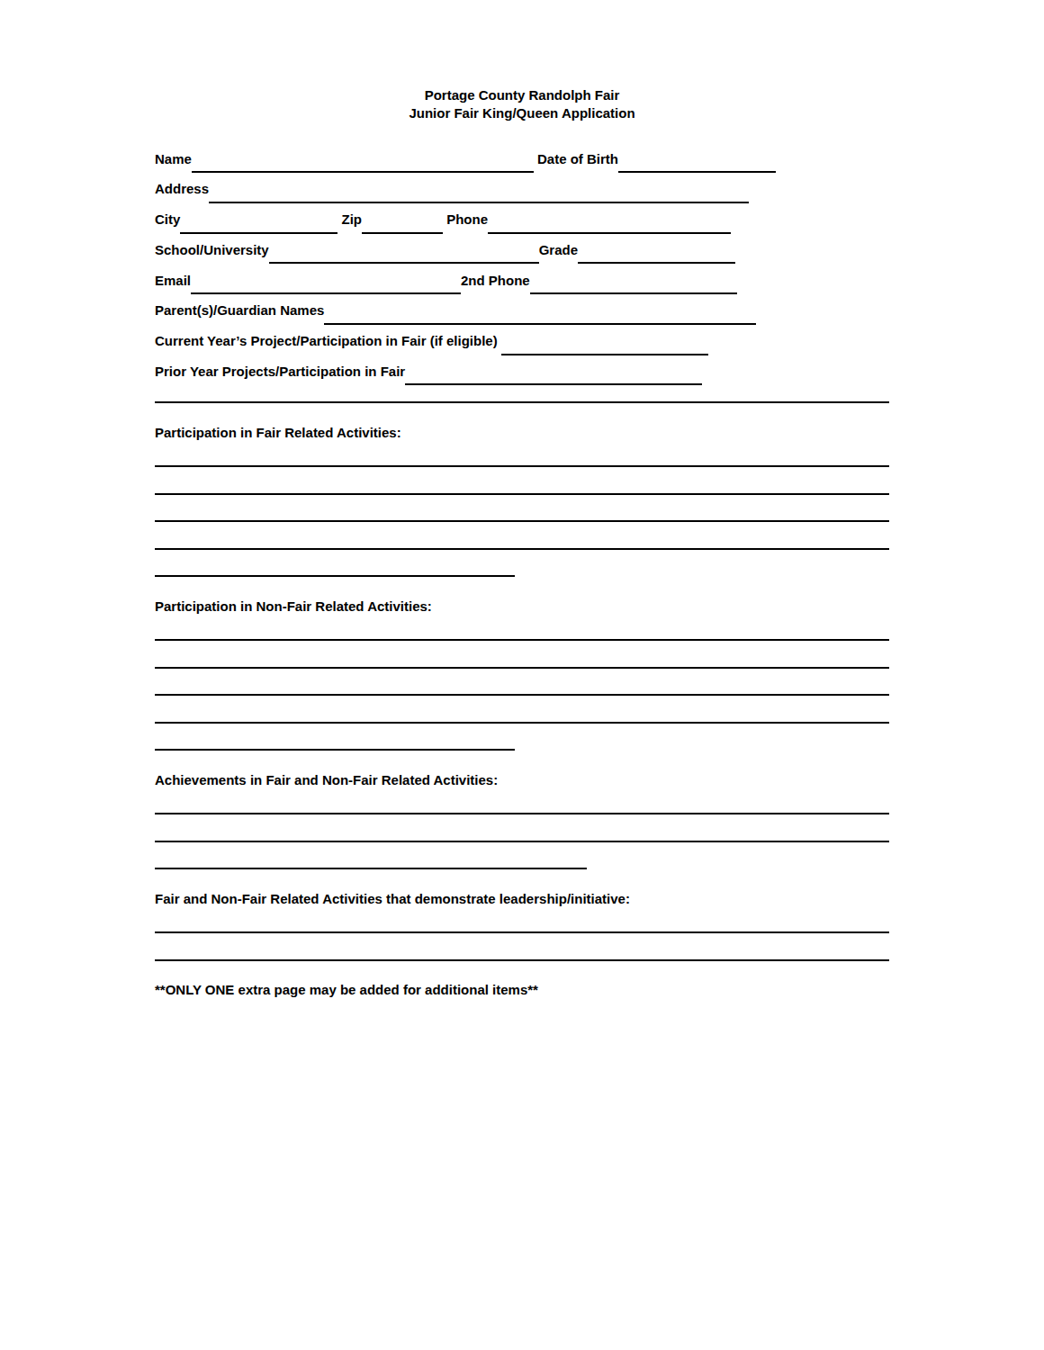Portage County Randolph Fair
Junior Fair King/Queen Application
Name Date of Birth
Address
City Zip Phone
School/University Grade
Email 2nd Phone
Parent(s)/Guardian Names
Current Year’s Project/Participation in Fair (if eligible)
Prior Year Projects/Participation in Fair
Participation in Fair Related Activities:
Participation in Non-Fair Related Activities:
Achievements in Fair and Non-Fair Related Activities:
Fair and Non-Fair Related Activities that demonstrate leadership/initiative:
**ONLY ONE extra page may be added for additional items**